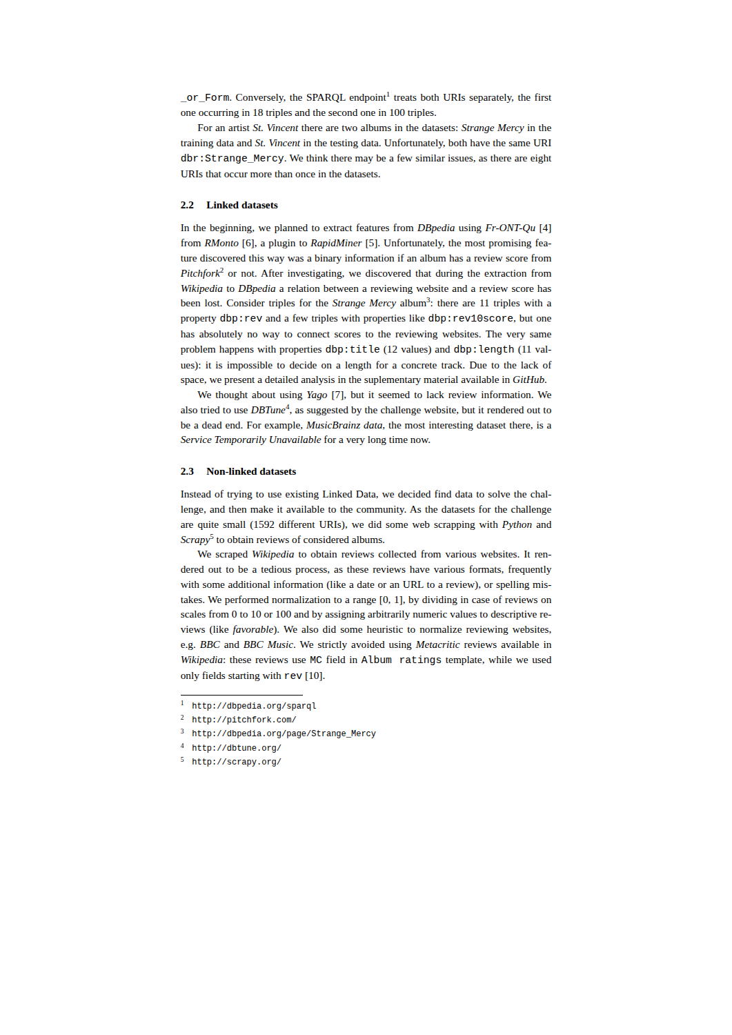_or_Form. Conversely, the SPARQL endpoint1 treats both URIs separately, the first one occurring in 18 triples and the second one in 100 triples.
For an artist St. Vincent there are two albums in the datasets: Strange Mercy in the training data and St. Vincent in the testing data. Unfortunately, both have the same URI dbr:Strange_Mercy. We think there may be a few similar issues, as there are eight URIs that occur more than once in the datasets.
2.2 Linked datasets
In the beginning, we planned to extract features from DBpedia using Fr-ONT-Qu [4] from RMonto [6], a plugin to RapidMiner [5]. Unfortunately, the most promising feature discovered this way was a binary information if an album has a review score from Pitchfork2 or not. After investigating, we discovered that during the extraction from Wikipedia to DBpedia a relation between a reviewing website and a review score has been lost. Consider triples for the Strange Mercy album3: there are 11 triples with a property dbp:rev and a few triples with properties like dbp:rev10score, but one has absolutely no way to connect scores to the reviewing websites. The very same problem happens with properties dbp:title (12 values) and dbp:length (11 values): it is impossible to decide on a length for a concrete track. Due to the lack of space, we present a detailed analysis in the suplementary material available in GitHub.
We thought about using Yago [7], but it seemed to lack review information. We also tried to use DBTune4, as suggested by the challenge website, but it rendered out to be a dead end. For example, MusicBrainz data, the most interesting dataset there, is a Service Temporarily Unavailable for a very long time now.
2.3 Non-linked datasets
Instead of trying to use existing Linked Data, we decided find data to solve the challenge, and then make it available to the community. As the datasets for the challenge are quite small (1592 different URIs), we did some web scrapping with Python and Scrapy5 to obtain reviews of considered albums.
We scraped Wikipedia to obtain reviews collected from various websites. It rendered out to be a tedious process, as these reviews have various formats, frequently with some additional information (like a date or an URL to a review), or spelling mistakes. We performed normalization to a range [0, 1], by dividing in case of reviews on scales from 0 to 10 or 100 and by assigning arbitrarily numeric values to descriptive reviews (like favorable). We also did some heuristic to normalize reviewing websites, e.g. BBC and BBC Music. We strictly avoided using Metacritic reviews available in Wikipedia: these reviews use MC field in Album ratings template, while we used only fields starting with rev [10].
1 http://dbpedia.org/sparql
2 http://pitchfork.com/
3 http://dbpedia.org/page/Strange_Mercy
4 http://dbtune.org/
5 http://scrapy.org/